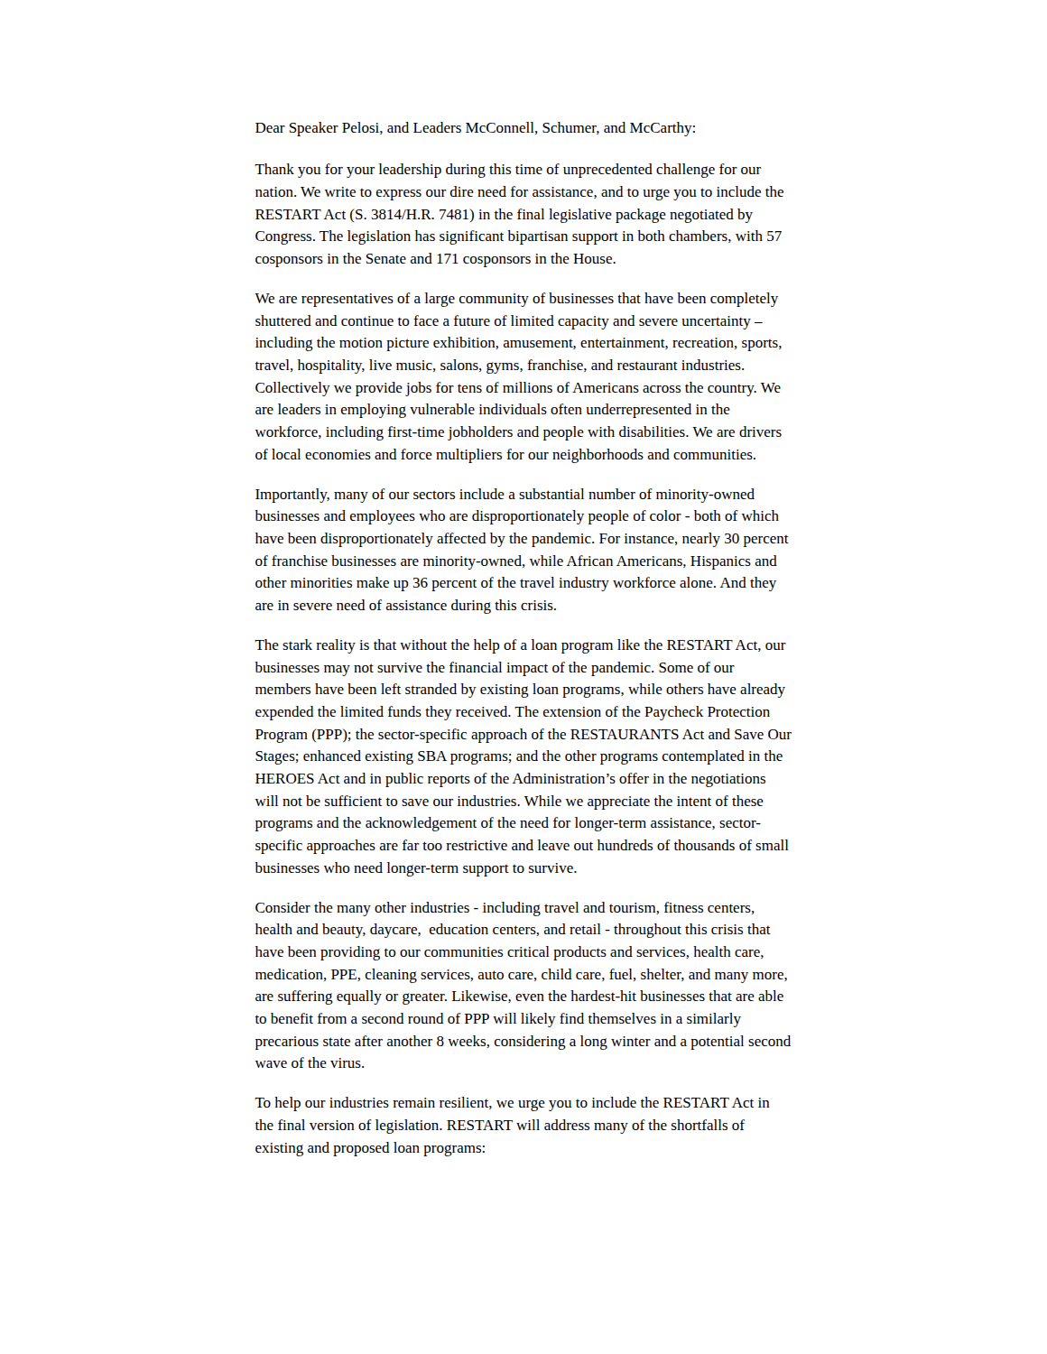Dear Speaker Pelosi, and Leaders McConnell, Schumer, and McCarthy:
Thank you for your leadership during this time of unprecedented challenge for our nation. We write to express our dire need for assistance, and to urge you to include the RESTART Act (S. 3814/H.R. 7481) in the final legislative package negotiated by Congress. The legislation has significant bipartisan support in both chambers, with 57 cosponsors in the Senate and 171 cosponsors in the House.
We are representatives of a large community of businesses that have been completely shuttered and continue to face a future of limited capacity and severe uncertainty – including the motion picture exhibition, amusement, entertainment, recreation, sports, travel, hospitality, live music, salons, gyms, franchise, and restaurant industries. Collectively we provide jobs for tens of millions of Americans across the country. We are leaders in employing vulnerable individuals often underrepresented in the workforce, including first-time jobholders and people with disabilities. We are drivers of local economies and force multipliers for our neighborhoods and communities.
Importantly, many of our sectors include a substantial number of minority-owned businesses and employees who are disproportionately people of color - both of which have been disproportionately affected by the pandemic. For instance, nearly 30 percent of franchise businesses are minority-owned, while African Americans, Hispanics and other minorities make up 36 percent of the travel industry workforce alone. And they are in severe need of assistance during this crisis.
The stark reality is that without the help of a loan program like the RESTART Act, our businesses may not survive the financial impact of the pandemic. Some of our members have been left stranded by existing loan programs, while others have already expended the limited funds they received. The extension of the Paycheck Protection Program (PPP); the sector-specific approach of the RESTAURANTS Act and Save Our Stages; enhanced existing SBA programs; and the other programs contemplated in the HEROES Act and in public reports of the Administration’s offer in the negotiations will not be sufficient to save our industries. While we appreciate the intent of these programs and the acknowledgement of the need for longer-term assistance, sector-specific approaches are far too restrictive and leave out hundreds of thousands of small businesses who need longer-term support to survive.
Consider the many other industries - including travel and tourism, fitness centers, health and beauty, daycare, education centers, and retail - throughout this crisis that have been providing to our communities critical products and services, health care, medication, PPE, cleaning services, auto care, child care, fuel, shelter, and many more, are suffering equally or greater. Likewise, even the hardest-hit businesses that are able to benefit from a second round of PPP will likely find themselves in a similarly precarious state after another 8 weeks, considering a long winter and a potential second wave of the virus.
To help our industries remain resilient, we urge you to include the RESTART Act in the final version of legislation. RESTART will address many of the shortfalls of existing and proposed loan programs: